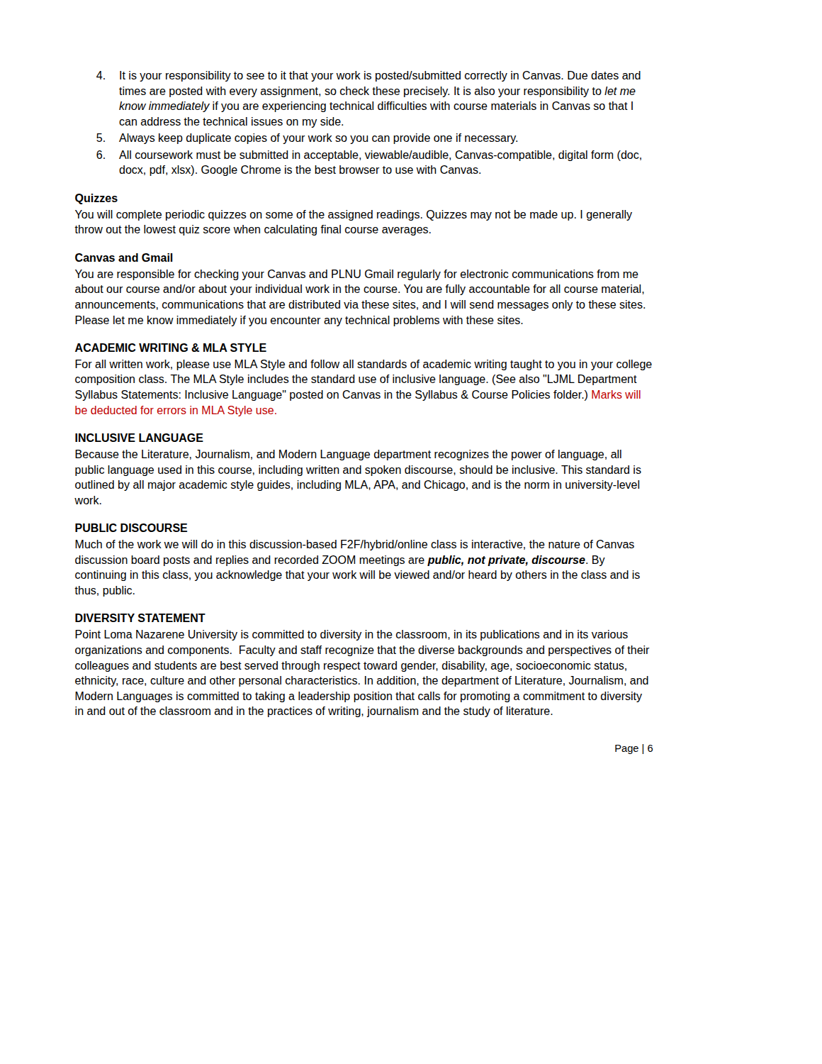It is your responsibility to see to it that your work is posted/submitted correctly in Canvas. Due dates and times are posted with every assignment, so check these precisely. It is also your responsibility to let me know immediately if you are experiencing technical difficulties with course materials in Canvas so that I can address the technical issues on my side.
Always keep duplicate copies of your work so you can provide one if necessary.
All coursework must be submitted in acceptable, viewable/audible, Canvas-compatible, digital form (doc, docx, pdf, xlsx). Google Chrome is the best browser to use with Canvas.
Quizzes
You will complete periodic quizzes on some of the assigned readings. Quizzes may not be made up. I generally throw out the lowest quiz score when calculating final course averages.
Canvas and Gmail
You are responsible for checking your Canvas and PLNU Gmail regularly for electronic communications from me about our course and/or about your individual work in the course. You are fully accountable for all course material, announcements, communications that are distributed via these sites, and I will send messages only to these sites. Please let me know immediately if you encounter any technical problems with these sites.
ACADEMIC WRITING & MLA STYLE
For all written work, please use MLA Style and follow all standards of academic writing taught to you in your college composition class. The MLA Style includes the standard use of inclusive language. (See also "LJML Department Syllabus Statements: Inclusive Language" posted on Canvas in the Syllabus & Course Policies folder.) Marks will be deducted for errors in MLA Style use.
INCLUSIVE LANGUAGE
Because the Literature, Journalism, and Modern Language department recognizes the power of language, all public language used in this course, including written and spoken discourse, should be inclusive. This standard is outlined by all major academic style guides, including MLA, APA, and Chicago, and is the norm in university-level work.
PUBLIC DISCOURSE
Much of the work we will do in this discussion-based F2F/hybrid/online class is interactive, the nature of Canvas discussion board posts and replies and recorded ZOOM meetings are public, not private, discourse. By continuing in this class, you acknowledge that your work will be viewed and/or heard by others in the class and is thus, public.
DIVERSITY STATEMENT
Point Loma Nazarene University is committed to diversity in the classroom, in its publications and in its various organizations and components. Faculty and staff recognize that the diverse backgrounds and perspectives of their colleagues and students are best served through respect toward gender, disability, age, socioeconomic status, ethnicity, race, culture and other personal characteristics. In addition, the department of Literature, Journalism, and Modern Languages is committed to taking a leadership position that calls for promoting a commitment to diversity in and out of the classroom and in the practices of writing, journalism and the study of literature.
Page | 6